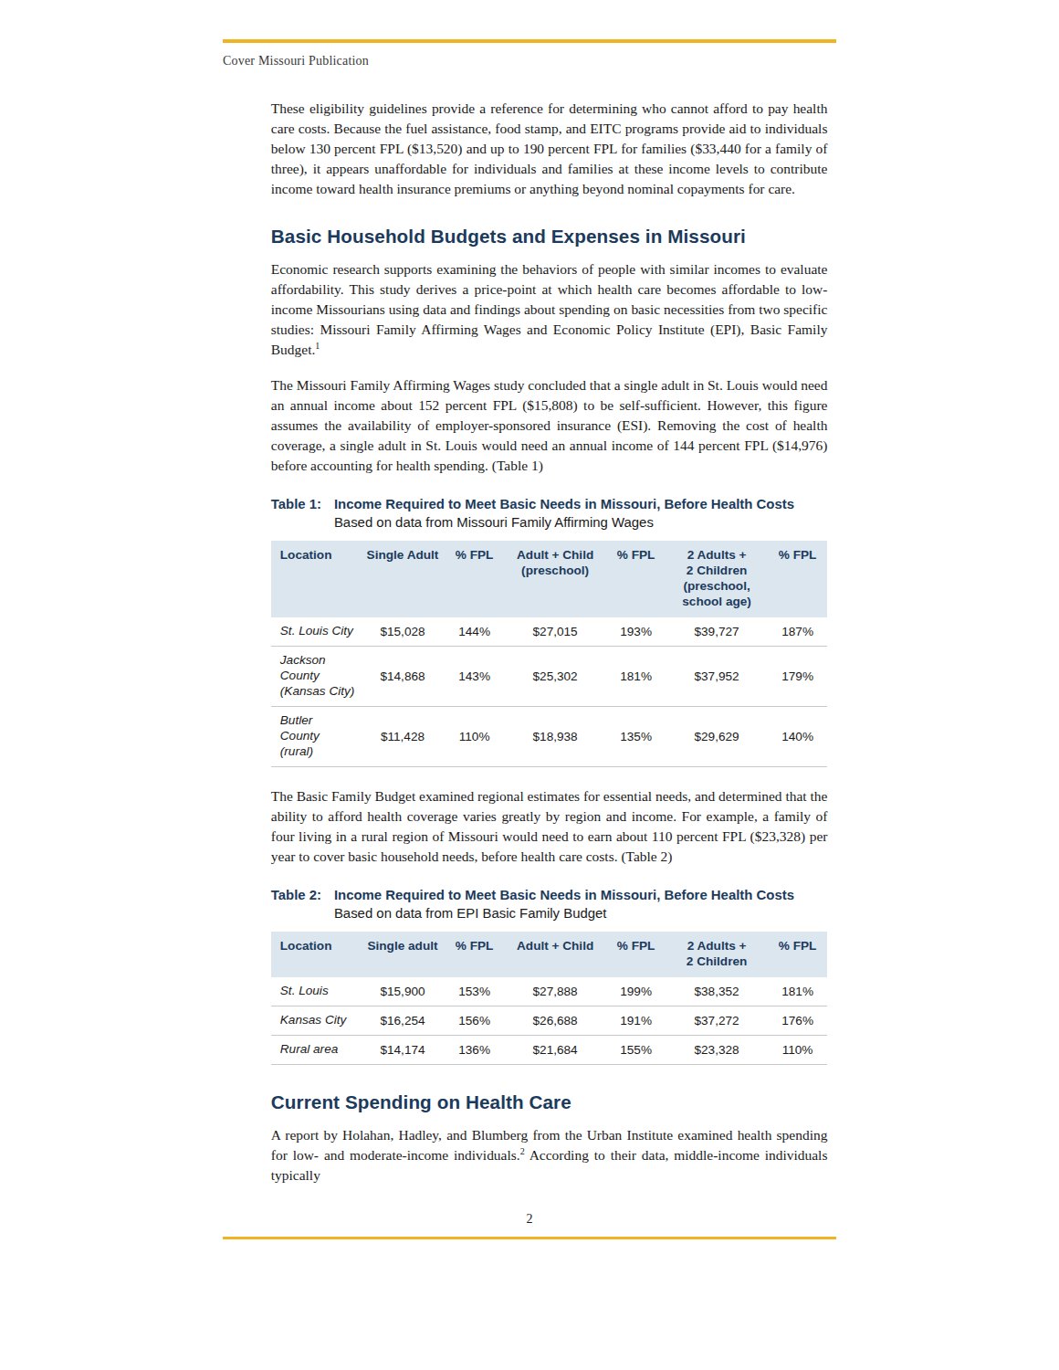Cover Missouri Publication
These eligibility guidelines provide a reference for determining who cannot afford to pay health care costs. Because the fuel assistance, food stamp, and EITC programs provide aid to individuals below 130 percent FPL ($13,520) and up to 190 percent FPL for families ($33,440 for a family of three), it appears unaffordable for individuals and families at these income levels to contribute income toward health insurance premiums or anything beyond nominal copayments for care.
Basic Household Budgets and Expenses in Missouri
Economic research supports examining the behaviors of people with similar incomes to evaluate affordability. This study derives a price-point at which health care becomes affordable to low-income Missourians using data and findings about spending on basic necessities from two specific studies: Missouri Family Affirming Wages and Economic Policy Institute (EPI), Basic Family Budget.1
The Missouri Family Affirming Wages study concluded that a single adult in St. Louis would need an annual income about 152 percent FPL ($15,808) to be self-sufficient. However, this figure assumes the availability of employer-sponsored insurance (ESI). Removing the cost of health coverage, a single adult in St. Louis would need an annual income of 144 percent FPL ($14,976) before accounting for health spending. (Table 1)
Table 1: Income Required to Meet Basic Needs in Missouri, Before Health Costs Based on data from Missouri Family Affirming Wages
| Location | Single Adult | % FPL | Adult + Child (preschool) | % FPL | 2 Adults + 2 Children (preschool, school age) | % FPL |
| --- | --- | --- | --- | --- | --- | --- |
| St. Louis City | $15,028 | 144% | $27,015 | 193% | $39,727 | 187% |
| Jackson County (Kansas City) | $14,868 | 143% | $25,302 | 181% | $37,952 | 179% |
| Butler County (rural) | $11,428 | 110% | $18,938 | 135% | $29,629 | 140% |
The Basic Family Budget examined regional estimates for essential needs, and determined that the ability to afford health coverage varies greatly by region and income. For example, a family of four living in a rural region of Missouri would need to earn about 110 percent FPL ($23,328) per year to cover basic household needs, before health care costs. (Table 2)
Table 2: Income Required to Meet Basic Needs in Missouri, Before Health Costs Based on data from EPI Basic Family Budget
| Location | Single adult | % FPL | Adult + Child | % FPL | 2 Adults + 2 Children | % FPL |
| --- | --- | --- | --- | --- | --- | --- |
| St. Louis | $15,900 | 153% | $27,888 | 199% | $38,352 | 181% |
| Kansas City | $16,254 | 156% | $26,688 | 191% | $37,272 | 176% |
| Rural area | $14,174 | 136% | $21,684 | 155% | $23,328 | 110% |
Current Spending on Health Care
A report by Holahan, Hadley, and Blumberg from the Urban Institute examined health spending for low- and moderate-income individuals.2 According to their data, middle-income individuals typically
2